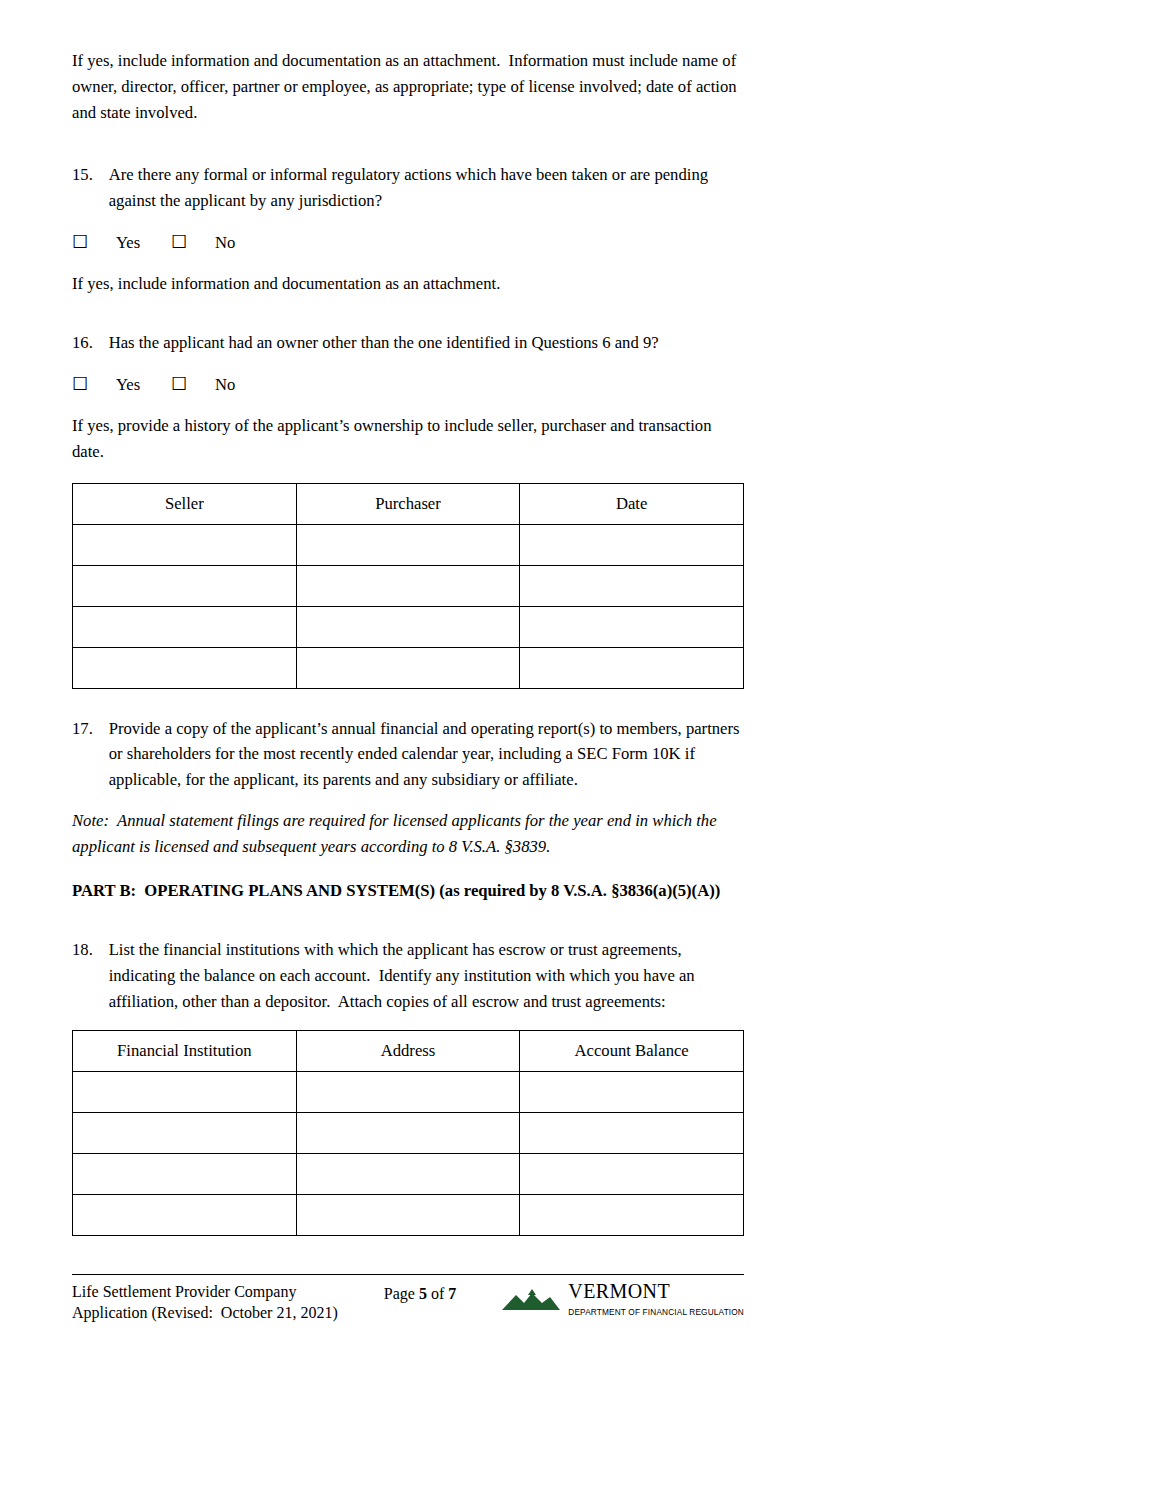If yes, include information and documentation as an attachment. Information must include name of owner, director, officer, partner or employee, as appropriate; type of license involved; date of action and state involved.
15.
Are there any formal or informal regulatory actions which have been taken or are pending against the applicant by any jurisdiction?
☐Yes ☐No
If yes, include information and documentation as an attachment.
16.
Has the applicant had an owner other than the one identified in Questions 6 and 9?
☐Yes ☐No
If yes, provide a history of the applicant’s ownership to include seller, purchaser and transaction date.
| Seller | Purchaser | Date |
| --- | --- | --- |
17.
Provide a copy of the applicant’s annual financial and operating report(s) to members, partners or shareholders for the most recently ended calendar year, including a SEC Form 10K if applicable, for the applicant, its parents and any subsidiary or affiliate.
Note: Annual statement filings are required for licensed applicants for the year end in which the applicant is licensed and subsequent years according to 8 V.S.A. §3839.
PART B: OPERATING PLANS AND SYSTEM(S) (as required by 8 V.S.A. §3836(a)(5)(A))
18.
List the financial institutions with which the applicant has escrow or trust agreements, indicating the balance on each account. Identify any institution with which you have an affiliation, other than a depositor. Attach copies of all escrow and trust agreements:
| Financial Institution | Address | Account Balance |
| --- | --- | --- |
Life Settlement Provider Company
Application (Revised: October 21, 2021)
Page 5 of 7
VERMONT
DEPARTMENT OF FINANCIAL REGULATION